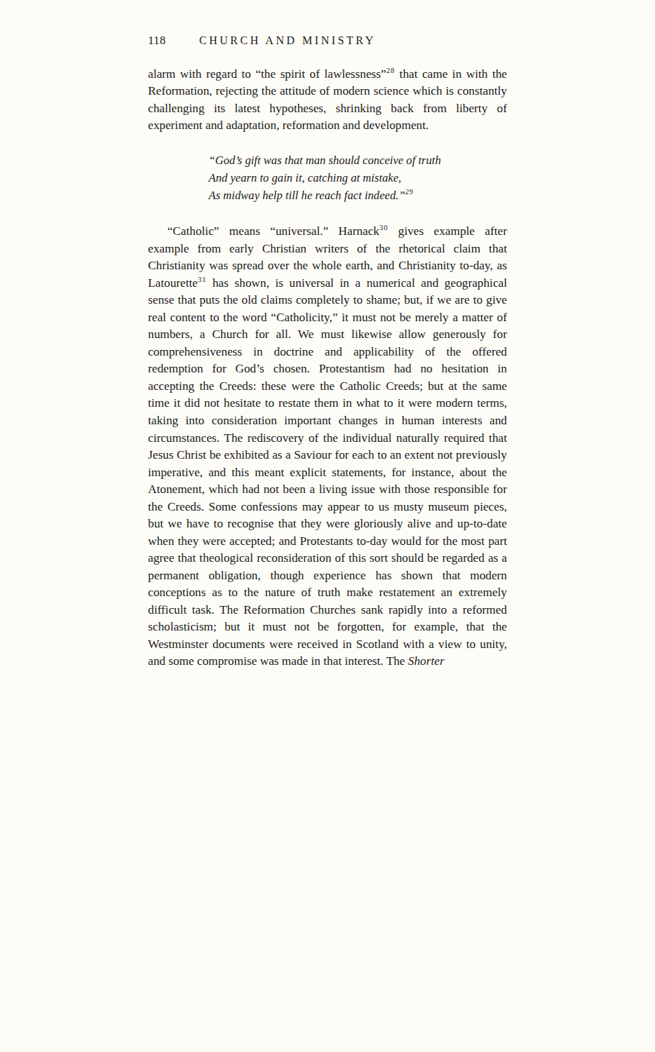118
Church and Ministry
alarm with regard to “the spirit of lawlessness”28 that came in with the Reformation, rejecting the attitude of modern science which is constantly challenging its latest hypotheses, shrinking back from liberty of experiment and adaptation, reformation and development.
“God’s gift was that man should conceive of truth
And yearn to gain it, catching at mistake,
As midway help till he reach fact indeed.”29
“Catholic” means “universal.” Harnack30 gives example after example from early Christian writers of the rhetorical claim that Christianity was spread over the whole earth, and Christianity to-day, as Latourette31 has shown, is universal in a numerical and geographical sense that puts the old claims completely to shame; but, if we are to give real content to the word “Catholicity,” it must not be merely a matter of numbers, a Church for all. We must likewise allow generously for comprehensiveness in doctrine and applicability of the offered redemption for God’s chosen. Protestantism had no hesitation in accepting the Creeds: these were the Catholic Creeds; but at the same time it did not hesitate to restate them in what to it were modern terms, taking into consideration important changes in human interests and circumstances. The rediscovery of the individual naturally required that Jesus Christ be exhibited as a Saviour for each to an extent not previously imperative, and this meant explicit statements, for instance, about the Atonement, which had not been a living issue with those responsible for the Creeds. Some confessions may appear to us musty museum pieces, but we have to recognise that they were gloriously alive and up-to-date when they were accepted; and Protestants to-day would for the most part agree that theological reconsideration of this sort should be regarded as a permanent obligation, though experience has shown that modern conceptions as to the nature of truth make restatement an extremely difficult task. The Reformation Churches sank rapidly into a reformed scholasticism; but it must not be forgotten, for example, that the Westminster documents were received in Scotland with a view to unity, and some compromise was made in that interest. The Shorter